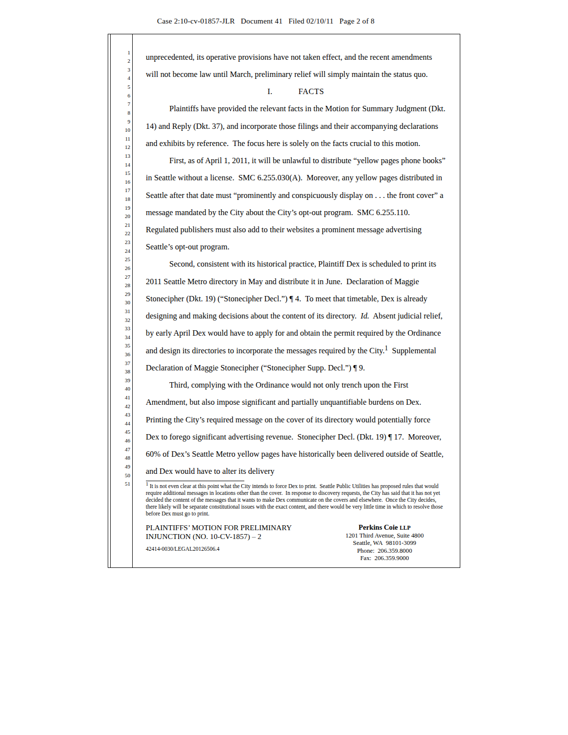Case 2:10-cv-01857-JLR Document 41 Filed 02/10/11 Page 2 of 8
1
2
3
4
5
6
7
8
9
10
11
12
13
14
15
16
17
18
19
20
21
22
23
24
25
26
27
28
29
30
31
32
33
34
35
36
37
38
39
40
41
42
43
44
45
46
47
48
49
50
51
unprecedented, its operative provisions have not taken effect, and the recent amendments will not become law until March, preliminary relief will simply maintain the status quo.
I. FACTS
Plaintiffs have provided the relevant facts in the Motion for Summary Judgment (Dkt. 14) and Reply (Dkt. 37), and incorporate those filings and their accompanying declarations and exhibits by reference. The focus here is solely on the facts crucial to this motion.
First, as of April 1, 2011, it will be unlawful to distribute “yellow pages phone books” in Seattle without a license. SMC 6.255.030(A). Moreover, any yellow pages distributed in Seattle after that date must “prominently and conspicuously display on . . . the front cover” a message mandated by the City about the City’s opt-out program. SMC 6.255.110. Regulated publishers must also add to their websites a prominent message advertising Seattle’s opt-out program.
Second, consistent with its historical practice, Plaintiff Dex is scheduled to print its 2011 Seattle Metro directory in May and distribute it in June. Declaration of Maggie Stonecipher (Dkt. 19) (“Stonecipher Decl.”) ¶ 4. To meet that timetable, Dex is already designing and making decisions about the content of its directory. Id. Absent judicial relief, by early April Dex would have to apply for and obtain the permit required by the Ordinance and design its directories to incorporate the messages required by the City.1 Supplemental Declaration of Maggie Stonecipher (“Stonecipher Supp. Decl.”) ¶ 9.
Third, complying with the Ordinance would not only trench upon the First Amendment, but also impose significant and partially unquantifiable burdens on Dex. Printing the City’s required message on the cover of its directory would potentially force Dex to forego significant advertising revenue. Stonecipher Decl. (Dkt. 19) ¶ 17. Moreover, 60% of Dex’s Seattle Metro yellow pages have historically been delivered outside of Seattle, and Dex would have to alter its delivery
1 It is not even clear at this point what the City intends to force Dex to print. Seattle Public Utilities has proposed rules that would require additional messages in locations other than the cover. In response to discovery requests, the City has said that it has not yet decided the content of the messages that it wants to make Dex communicate on the covers and elsewhere. Once the City decides, there likely will be separate constitutional issues with the exact content, and there would be very little time in which to resolve those before Dex must go to print.
PLAINTIFFS’ MOTION FOR PRELIMINARY
INJUNCTION (NO. 10-CV-1857) – 2
42414-0030/LEGAL20126506.4
Perkins Coie LLP
1201 Third Avenue, Suite 4800
Seattle, WA 98101-3099
Phone: 206.359.8000
Fax: 206.359.9000